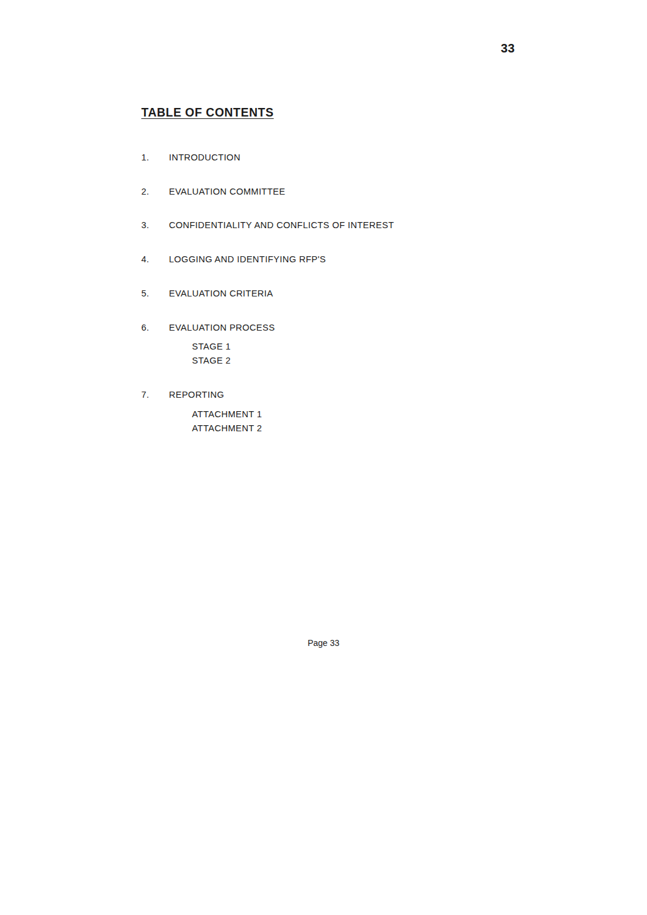33
TABLE OF CONTENTS
INTRODUCTION
EVALUATION COMMITTEE
CONFIDENTIALITY AND CONFLICTS OF INTEREST
LOGGING AND IDENTIFYING RFP'S
EVALUATION CRITERIA
EVALUATION PROCESS
STAGE 1
STAGE 2
REPORTING
ATTACHMENT 1
ATTACHMENT 2
Page 33